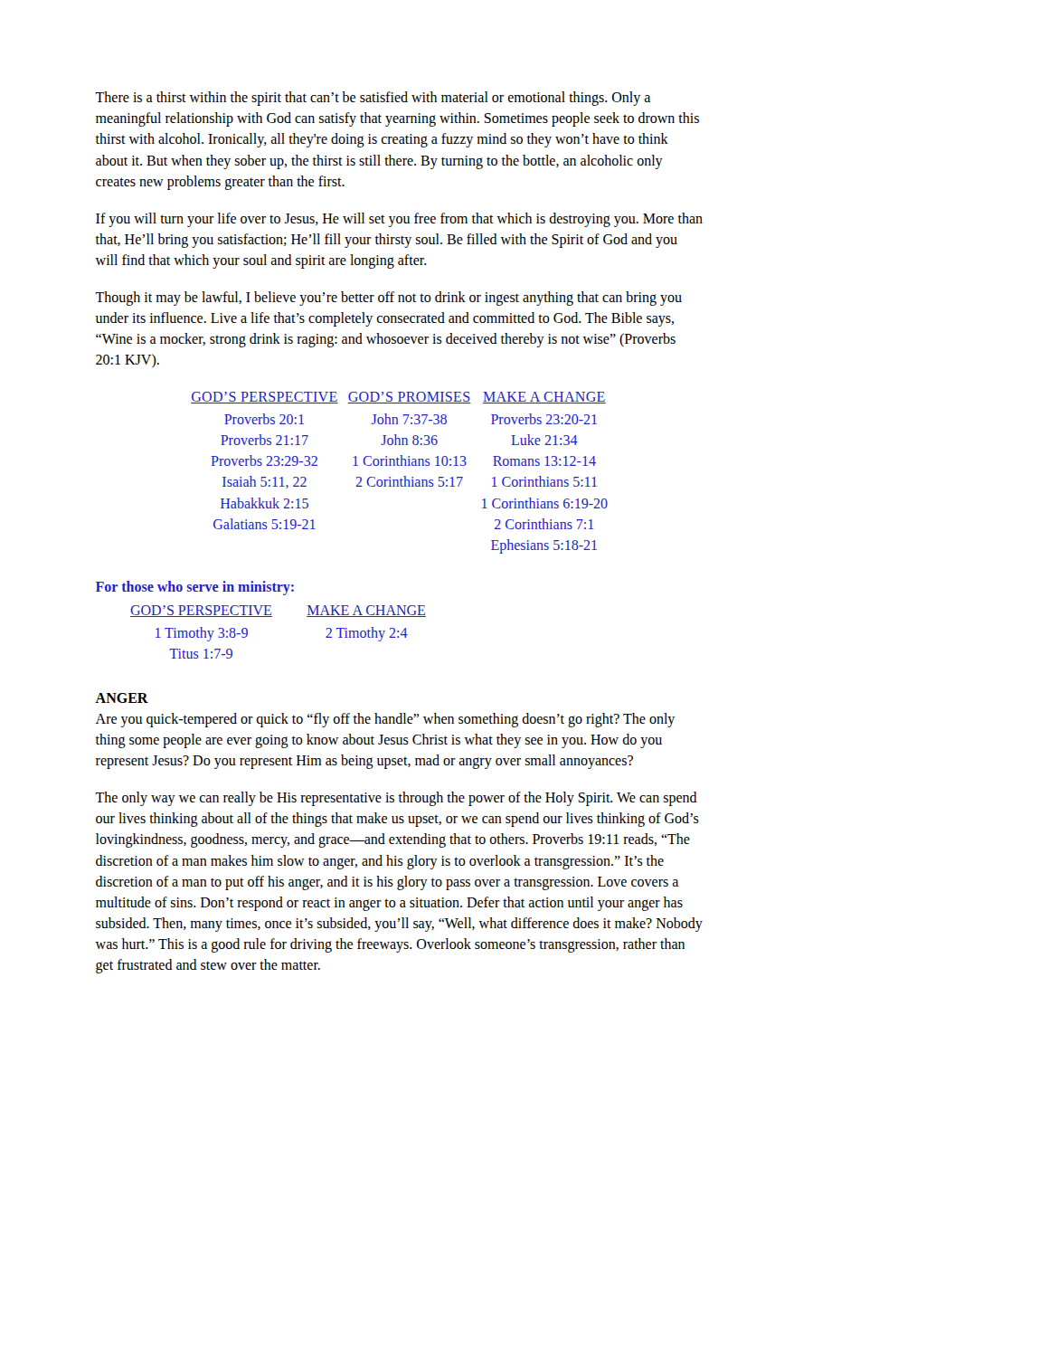There is a thirst within the spirit that can’t be satisfied with material or emotional things. Only a meaningful relationship with God can satisfy that yearning within. Sometimes people seek to drown this thirst with alcohol. Ironically, all they're doing is creating a fuzzy mind so they won’t have to think about it. But when they sober up, the thirst is still there. By turning to the bottle, an alcoholic only creates new problems greater than the first.
If you will turn your life over to Jesus, He will set you free from that which is destroying you. More than that, He’ll bring you satisfaction; He’ll fill your thirsty soul. Be filled with the Spirit of God and you will find that which your soul and spirit are longing after.
Though it may be lawful, I believe you’re better off not to drink or ingest anything that can bring you under its influence. Live a life that’s completely consecrated and committed to God. The Bible says, “Wine is a mocker, strong drink is raging: and whosoever is deceived thereby is not wise” (Proverbs 20:1 KJV).
| GOD’S PERSPECTIVE | GOD’S PROMISES | MAKE A CHANGE |
| --- | --- | --- |
| Proverbs 20:1 | John 7:37-38 | Proverbs 23:20-21 |
| Proverbs 21:17 | John 8:36 | Luke 21:34 |
| Proverbs 23:29-32 | 1 Corinthians 10:13 | Romans 13:12-14 |
| Isaiah 5:11, 22 | 2 Corinthians 5:17 | 1 Corinthians 5:11 |
| Habakkuk 2:15 | | 1 Corinthians 6:19-20 |
| Galatians 5:19-21 | | 2 Corinthians 7:1 |
| | | Ephesians 5:18-21 |
For those who serve in ministry:
| GOD’S PERSPECTIVE | MAKE A CHANGE |
| --- | --- |
| 1 Timothy 3:8-9 | 2 Timothy 2:4 |
| Titus 1:7-9 | |
Anger
Are you quick-tempered or quick to “fly off the handle” when something doesn’t go right? The only thing some people are ever going to know about Jesus Christ is what they see in you. How do you represent Jesus? Do you represent Him as being upset, mad or angry over small annoyances?
The only way we can really be His representative is through the power of the Holy Spirit. We can spend our lives thinking about all of the things that make us upset, or we can spend our lives thinking of God’s lovingkindness, goodness, mercy, and grace—and extending that to others. Proverbs 19:11 reads, “The discretion of a man makes him slow to anger, and his glory is to overlook a transgression.” It’s the discretion of a man to put off his anger, and it is his glory to pass over a transgression. Love covers a multitude of sins. Don’t respond or react in anger to a situation. Defer that action until your anger has subsided. Then, many times, once it’s subsided, you’ll say, “Well, what difference does it make? Nobody was hurt.” This is a good rule for driving the freeways. Overlook someone’s transgression, rather than get frustrated and stew over the matter.